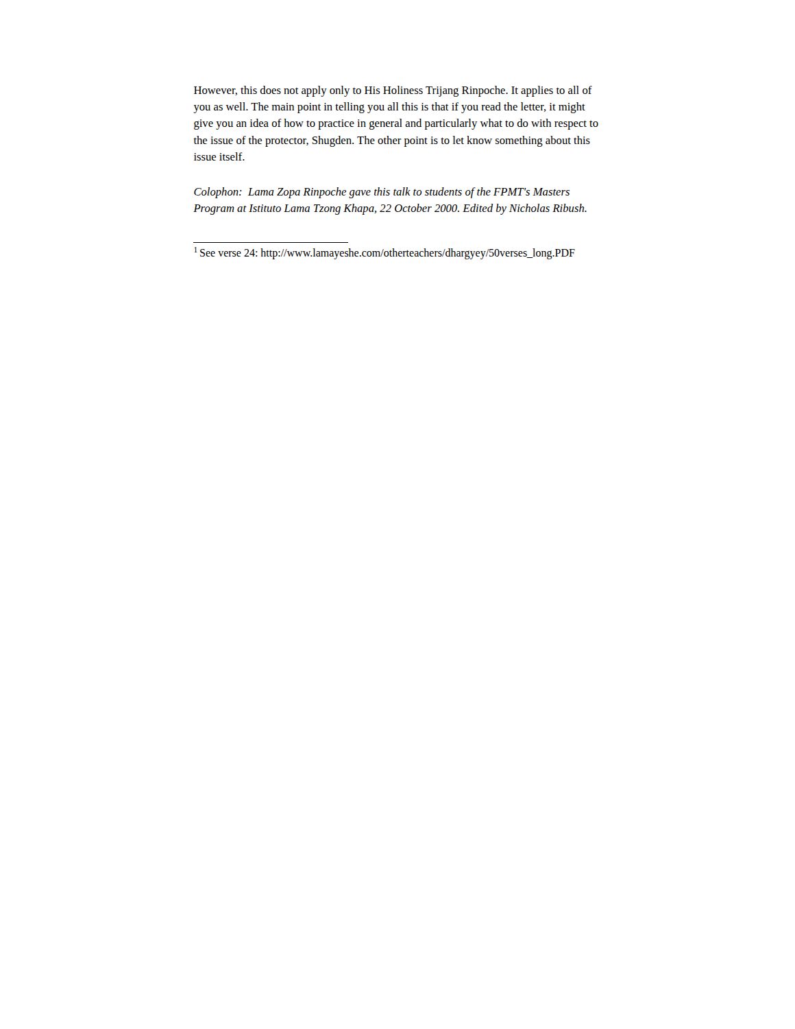However, this does not apply only to His Holiness Trijang Rinpoche. It applies to all of you as well. The main point in telling you all this is that if you read the letter, it might give you an idea of how to practice in general and particularly what to do with respect to the issue of the protector, Shugden. The other point is to let know something about this issue itself.
Colophon: Lama Zopa Rinpoche gave this talk to students of the FPMT's Masters Program at Istituto Lama Tzong Khapa, 22 October 2000. Edited by Nicholas Ribush.
1See verse 24: http://www.lamayeshe.com/otherteachers/dhargyey/50verses_long.PDF